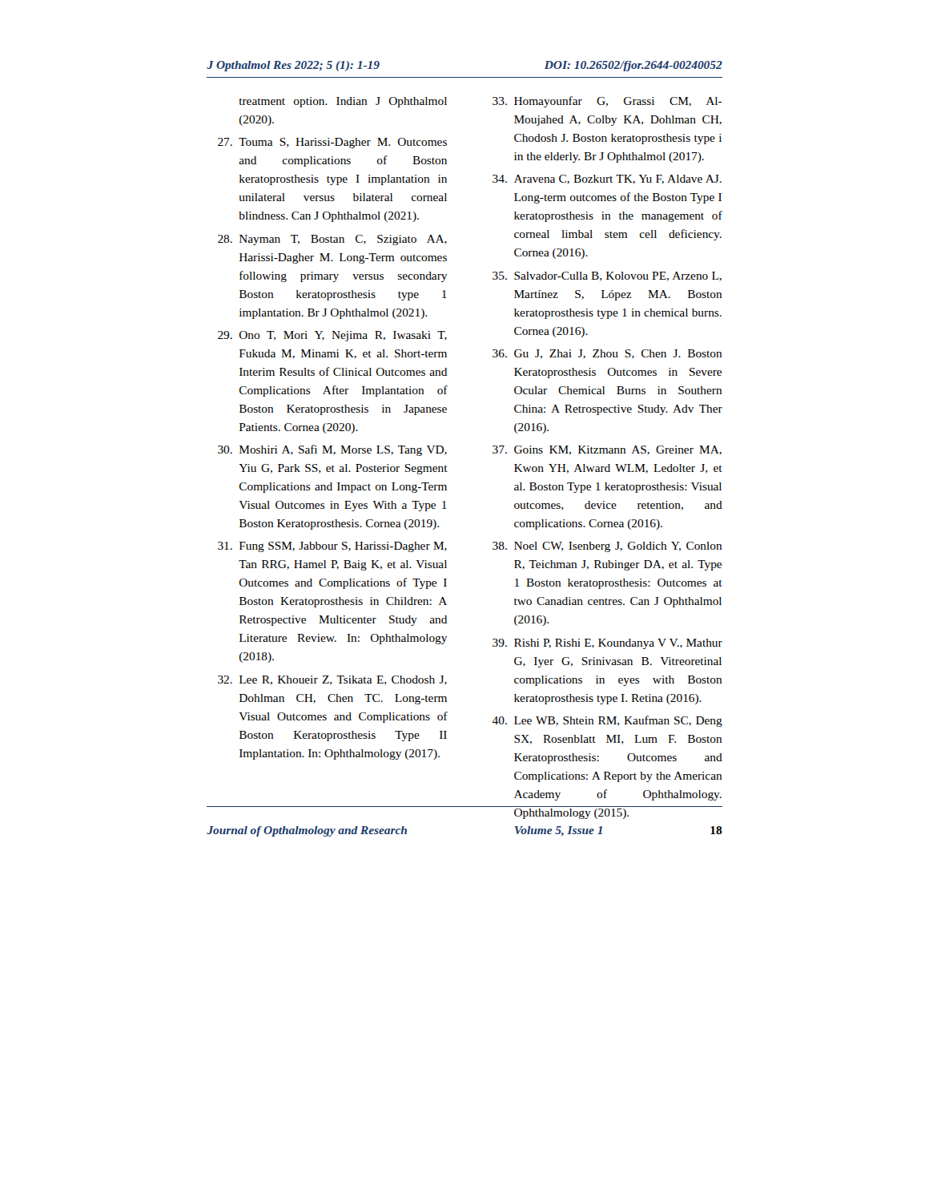J Opthalmol Res 2022; 5 (1): 1-19 DOI: 10.26502/fjor.2644-00240052
treatment option. Indian J Ophthalmol (2020).
27. Touma S, Harissi-Dagher M. Outcomes and complications of Boston keratoprosthesis type I implantation in unilateral versus bilateral corneal blindness. Can J Ophthalmol (2021).
28. Nayman T, Bostan C, Szigiato AA, Harissi-Dagher M. Long-Term outcomes following primary versus secondary Boston keratoprosthesis type 1 implantation. Br J Ophthalmol (2021).
29. Ono T, Mori Y, Nejima R, Iwasaki T, Fukuda M, Minami K, et al. Short-term Interim Results of Clinical Outcomes and Complications After Implantation of Boston Keratoprosthesis in Japanese Patients. Cornea (2020).
30. Moshiri A, Safi M, Morse LS, Tang VD, Yiu G, Park SS, et al. Posterior Segment Complications and Impact on Long-Term Visual Outcomes in Eyes With a Type 1 Boston Keratoprosthesis. Cornea (2019).
31. Fung SSM, Jabbour S, Harissi-Dagher M, Tan RRG, Hamel P, Baig K, et al. Visual Outcomes and Complications of Type I Boston Keratoprosthesis in Children: A Retrospective Multicenter Study and Literature Review. In: Ophthalmology (2018).
32. Lee R, Khoueir Z, Tsikata E, Chodosh J, Dohlman CH, Chen TC. Long-term Visual Outcomes and Complications of Boston Keratoprosthesis Type II Implantation. In: Ophthalmology (2017).
33. Homayounfar G, Grassi CM, Al-Moujahed A, Colby KA, Dohlman CH, Chodosh J. Boston keratoprosthesis type i in the elderly. Br J Ophthalmol (2017).
34. Aravena C, Bozkurt TK, Yu F, Aldave AJ. Long-term outcomes of the Boston Type I keratoprosthesis in the management of corneal limbal stem cell deficiency. Cornea (2016).
35. Salvador-Culla B, Kolovou PE, Arzeno L, Martínez S, López MA. Boston keratoprosthesis type 1 in chemical burns. Cornea (2016).
36. Gu J, Zhai J, Zhou S, Chen J. Boston Keratoprosthesis Outcomes in Severe Ocular Chemical Burns in Southern China: A Retrospective Study. Adv Ther (2016).
37. Goins KM, Kitzmann AS, Greiner MA, Kwon YH, Alward WLM, Ledolter J, et al. Boston Type 1 keratoprosthesis: Visual outcomes, device retention, and complications. Cornea (2016).
38. Noel CW, Isenberg J, Goldich Y, Conlon R, Teichman J, Rubinger DA, et al. Type 1 Boston keratoprosthesis: Outcomes at two Canadian centres. Can J Ophthalmol (2016).
39. Rishi P, Rishi E, Koundanya V V., Mathur G, Iyer G, Srinivasan B. Vitreoretinal complications in eyes with Boston keratoprosthesis type I. Retina (2016).
40. Lee WB, Shtein RM, Kaufman SC, Deng SX, Rosenblatt MI, Lum F. Boston Keratoprosthesis: Outcomes and Complications: A Report by the American Academy of Ophthalmology. Ophthalmology (2015).
Journal of Opthalmology and Research Volume 5, Issue 1 18